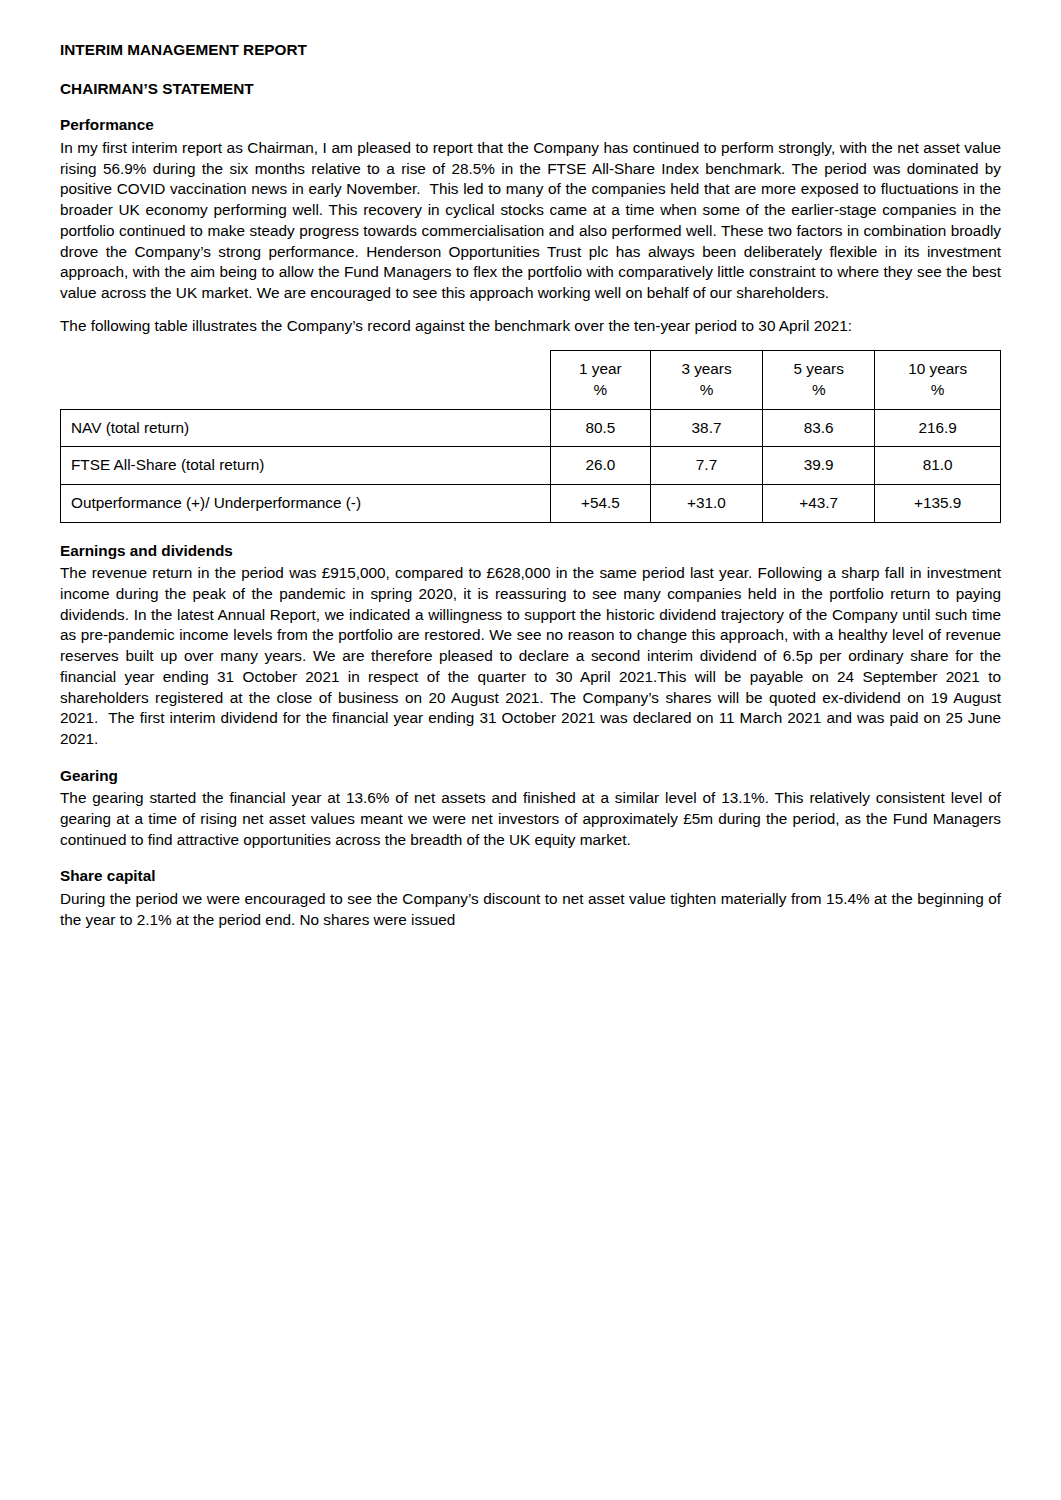INTERIM MANAGEMENT REPORT
CHAIRMAN’S STATEMENT
Performance
In my first interim report as Chairman, I am pleased to report that the Company has continued to perform strongly, with the net asset value rising 56.9% during the six months relative to a rise of 28.5% in the FTSE All-Share Index benchmark. The period was dominated by positive COVID vaccination news in early November. This led to many of the companies held that are more exposed to fluctuations in the broader UK economy performing well. This recovery in cyclical stocks came at a time when some of the earlier-stage companies in the portfolio continued to make steady progress towards commercialisation and also performed well. These two factors in combination broadly drove the Company’s strong performance. Henderson Opportunities Trust plc has always been deliberately flexible in its investment approach, with the aim being to allow the Fund Managers to flex the portfolio with comparatively little constraint to where they see the best value across the UK market. We are encouraged to see this approach working well on behalf of our shareholders.
The following table illustrates the Company’s record against the benchmark over the ten-year period to 30 April 2021:
| | 1 year % | 3 years % | 5 years % | 10 years % |
| --- | --- | --- | --- | --- |
| NAV (total return) | 80.5 | 38.7 | 83.6 | 216.9 |
| FTSE All-Share (total return) | 26.0 | 7.7 | 39.9 | 81.0 |
| Outperformance (+)/ Underperformance (-) | +54.5 | +31.0 | +43.7 | +135.9 |
Earnings and dividends
The revenue return in the period was £915,000, compared to £628,000 in the same period last year. Following a sharp fall in investment income during the peak of the pandemic in spring 2020, it is reassuring to see many companies held in the portfolio return to paying dividends. In the latest Annual Report, we indicated a willingness to support the historic dividend trajectory of the Company until such time as pre-pandemic income levels from the portfolio are restored. We see no reason to change this approach, with a healthy level of revenue reserves built up over many years. We are therefore pleased to declare a second interim dividend of 6.5p per ordinary share for the financial year ending 31 October 2021 in respect of the quarter to 30 April 2021.This will be payable on 24 September 2021 to shareholders registered at the close of business on 20 August 2021. The Company’s shares will be quoted ex-dividend on 19 August 2021. The first interim dividend for the financial year ending 31 October 2021 was declared on 11 March 2021 and was paid on 25 June 2021.
Gearing
The gearing started the financial year at 13.6% of net assets and finished at a similar level of 13.1%. This relatively consistent level of gearing at a time of rising net asset values meant we were net investors of approximately £5m during the period, as the Fund Managers continued to find attractive opportunities across the breadth of the UK equity market.
Share capital
During the period we were encouraged to see the Company’s discount to net asset value tighten materially from 15.4% at the beginning of the year to 2.1% at the period end. No shares were issued